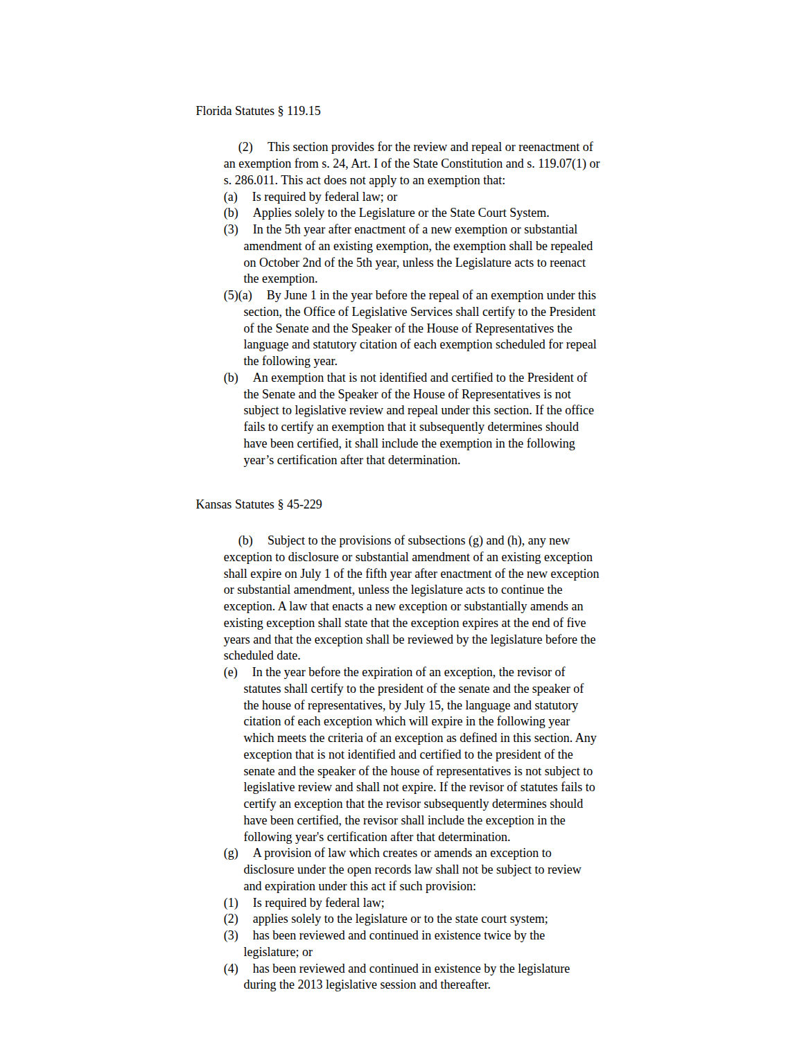Florida Statutes § 119.15
(2) This section provides for the review and repeal or reenactment of an exemption from s. 24, Art. I of the State Constitution and s. 119.07(1) or s. 286.011. This act does not apply to an exemption that:
(a) Is required by federal law; or
(b) Applies solely to the Legislature or the State Court System.
(3) In the 5th year after enactment of a new exemption or substantial amendment of an existing exemption, the exemption shall be repealed on October 2nd of the 5th year, unless the Legislature acts to reenact the exemption.
(5)(a) By June 1 in the year before the repeal of an exemption under this section, the Office of Legislative Services shall certify to the President of the Senate and the Speaker of the House of Representatives the language and statutory citation of each exemption scheduled for repeal the following year.
(b) An exemption that is not identified and certified to the President of the Senate and the Speaker of the House of Representatives is not subject to legislative review and repeal under this section. If the office fails to certify an exemption that it subsequently determines should have been certified, it shall include the exemption in the following year’s certification after that determination.
Kansas Statutes § 45-229
(b) Subject to the provisions of subsections (g) and (h), any new exception to disclosure or substantial amendment of an existing exception shall expire on July 1 of the fifth year after enactment of the new exception or substantial amendment, unless the legislature acts to continue the exception. A law that enacts a new exception or substantially amends an existing exception shall state that the exception expires at the end of five years and that the exception shall be reviewed by the legislature before the scheduled date.
(e) In the year before the expiration of an exception, the revisor of statutes shall certify to the president of the senate and the speaker of the house of representatives, by July 15, the language and statutory citation of each exception which will expire in the following year which meets the criteria of an exception as defined in this section. Any exception that is not identified and certified to the president of the senate and the speaker of the house of representatives is not subject to legislative review and shall not expire. If the revisor of statutes fails to certify an exception that the revisor subsequently determines should have been certified, the revisor shall include the exception in the following year's certification after that determination.
(g) A provision of law which creates or amends an exception to disclosure under the open records law shall not be subject to review and expiration under this act if such provision:
(1) Is required by federal law;
(2) applies solely to the legislature or to the state court system;
(3) has been reviewed and continued in existence twice by the legislature; or
(4) has been reviewed and continued in existence by the legislature during the 2013 legislative session and thereafter.